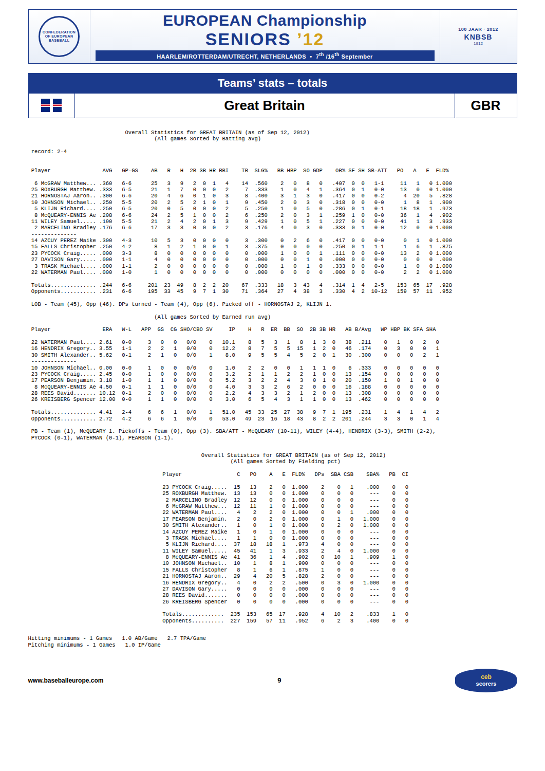CONFEDERATION
OF EUROPEAN
BASEBALL
EUROPEAN Championship
SENIORS ’12
HAARLEM/ROTTERDAM/UTRECHT, NETHERLANDS • 7th /16th September
100 JAAR · 2012
KNBSB
1912
Teams’ stats – totals
Great Britain
GBR
                              Overall Statistics for GREAT BRITAIN (as of Sep 12, 2012)
                                       (All games Sorted by Batting avg)

 record: 2-4


 Player                AVG   GP-GS    AB   R   H  2B 3B HR RBI    TB  SLG%   BB HBP  SO GDP    OB% SF SH SB-ATT   PO   A   E  FLD%

  6 McGRAW Matthew... .360   6-6      25   3   9   2  0  1   4    14  .560    2   0   8   0   .407  0  0   1-1     11   1   0 1.000
 25 ROXBURGH Matthew. .333   6-5      21   1   7   0  0  0   2     7  .333    1   0   4   1   .364  0  1   0-0     13   0   0 1.000
 21 HORNOSTAJ Aaron.. .300   6-6      20   4   6   0  1  0   3     8  .400    3   1   3   0   .417  0  0   0-2      4  20   5  .828
 10 JOHNSON Michael.. .250   5-5      20   2   5   2  1  0   1     9  .450    2   0   3   0   .318  0  0   0-0      1   8   1  .900
  5 KLIJN Richard.... .250   6-5      20   0   5   0  0  0   2     5  .250    1   0   5   0   .286  0  1   0-1     18  18   1  .973
  8 McQUEARY-ENNIS Ae .208   6-6      24   2   5   1  0  0   2     6  .250    2   0   3   1   .259  1  0   0-0     36   1   4  .902
 11 WILEY Samuel..... .190   5-5      21   2   4   2  0  1   3     9  .429    1   0   5   1   .227  0  0   0-0     41   1   3  .933
  2 MARCELINO Bradley .176   6-6      17   3   3   0  0  0   2     3  .176    4   0   3   0   .333  0  1   0-0     12   0   0 1.000
 --------------
 14 AZCUY PEREZ Maike .300   4-3      10   5   3   0  0  0   0     3  .300    0   2   6   0   .417  0  0   0-0      0   1   0 1.000
 15 FALLS Christopher .250   4-2       8   1   2   1  0  0   1     3  .375    0   0   0   0   .250  0  1   1-1      1   6   1  .875
 23 PYCOCK Craig..... .000   3-3       8   0   0   0  0  0   0     0  .000    1   0   0   1   .111  0  0   0-0     13   2   0 1.000
 27 DAVISON Gary..... .000   1-1       4   0   0   0  0  0   0     0  .000    0   0   1   0   .000  0  0   0-0      0   0   0  .000
  3 TRASK Michael.... .000   1-1       2   0   0   0  0  0   0     0  .000    1   0   1   0   .333  0  0   0-0      1   0   0 1.000
 22 WATERMAN Paul.... .000   1-0       1   0   0   0  0  0   0     0  .000    0   0   0   0   .000  0  0   0-0      2   2   0 1.000

 Totals.............. .244   6-6     201  23  49   8  2  2  20    67  .333   18   3  43   4   .314  1  4   2-5    153  65  17  .928
 Opponents........... .231   6-6     195  33  45   9  7  1  30    71  .364   27   4  38   3   .330  4  2  10-12   159  57  11  .952

 LOB - Team (45), Opp (46). DPs turned - Team (4), Opp (6). Picked off - HORNOSTAJ 2, KLIJN 1.

                                       (All games Sorted by Earned run avg)

 Player                ERA   W-L   APP  GS  CG SHO/CBO SV     IP    H   R  ER  BB  SO  2B 3B HR   AB B/Avg   WP HBP BK SFA SHA

 22 WATERMAN Paul.... 2.61   0-0     3   0   0   0/0    0   10.1    8   5   3   1   8   1  3  0   38  .211    0   1   0   2   0
 16 HENDRIX Gregory.. 3.55   1-1     2   2   1   0/0    0   12.2    8   7   5   5  15   1  2  0   46  .174    0   3   0   0   1
 30 SMITH Alexander.. 5.62   0-1     2   1   0   0/0    1    8.0    9   5   5   4   5   2  0  1   30  .300    0   0   0   2   1
 --------------
 10 JOHNSON Michael.. 0.00   0-0     1   0   0   0/0    0    1.0    2   2   0   0   1   1  1  0    6  .333    0   0   0   0   0
 23 PYCOCK Craig..... 2.45   0-0     1   0   0   0/0    0    3.2    2   1   1   2   2   1  0  0   13  .154    0   0   0   0   0
 17 PEARSON Benjamin. 3.18   1-0     1   1   0   0/0    0    5.2    3   2   2   4   3   0  1  0   20  .150    1   0   1   0   0
  8 McQUEARY-ENNIS Ae 4.50   0-1     1   1   0   0/0    0    4.0    3   3   2   6   2   0  0  0   16  .188    0   0   0   0   0
 28 REES David....... 10.12  0-1     2   0   0   0/0    0    2.2    4   3   3   2   1   2  0  0   13  .308    0   0   0   0   0
 26 KREISBERG Spencer 12.00  0-0     1   1   0   0/0    0    3.0    6   5   4   3   1   1  0  0   13  .462    0   0   0   0   0

 Totals.............. 4.41   2-4     6   6   1   0/0    1   51.0   45  33  25  27  38   9  7  1  195  .231    1   4   1   4   2
 Opponents........... 2.72   4-2     6   6   1   0/0    0   53.0   49  23  16  18  43   8  2  2  201  .244    3   3   0   1   4

 PB - Team (1), McQUEARY 1. Pickoffs - Team (0), Opp (3). SBA/ATT - McQUEARY (10-11), WILEY (4-4), HENDRIX (3-3), SMITH (2-2),
 PYCOCK (0-1), WATERMAN (0-1), PEARSON (1-1).
                    Overall Statistics for GREAT BRITAIN (as of Sep 12, 2012)
                             (All games Sorted by Fielding pct)

        Player                 C   PO    A   E  FLD%   DPs  SBA CSB    SBA%   PB  CI

        23 PYCOCK Craig.....  15   13    2   0  1.000    2    0   1    .000    0   0
        25 ROXBURGH Matthew.  13   13    0   0  1.000    0    0   0     ---    0   0
         2 MARCELINO Bradley  12   12    0   0  1.000    0    0   0     ---    0   0
         6 McGRAW Matthew...  12   11    1   0  1.000    0    0   0     ---    0   0
        22 WATERMAN Paul....   4    2    2   0  1.000    0    0   1    .000    0   0
        17 PEARSON Benjamin.   2    0    2   0  1.000    0    1   0   1.000    0   0
        30 SMITH Alexander..   1    0    1   0  1.000    0    2   0   1.000    0   0
        14 AZCUY PEREZ Maike   1    0    1   0  1.000    0    0   0     ---    0   0
         3 TRASK Michael....   1    1    0   0  1.000    0    0   0     ---    0   0
         5 KLIJN Richard....  37   18   18   1   .973    4    0   0     ---    0   0
        11 WILEY Samuel.....  45   41    1   3   .933    2    4   0   1.000    0   0
         8 McQUEARY-ENNIS Ae  41   36    1   4   .902    0   10   1    .909    1   0
        10 JOHNSON Michael..  10    1    8   1   .900    0    0   0     ---    0   0
        15 FALLS Christopher   8    1    6   1   .875    1    0   0     ---    0   0
        21 HORNOSTAJ Aaron..  29    4   20   5   .828    2    0   0     ---    0   0
        16 HENDRIX Gregory..   4    0    2   2   .500    0    3   0   1.000    0   0
        27 DAVISON Gary.....   0    0    0   0   .000    0    0   0     ---    0   0
        28 REES David.......   0    0    0   0   .000    0    0   0     ---    0   0
        26 KREISBERG Spencer   0    0    0   0   .000    0    0   0     ---    0   0

        Totals.............  235  153   65  17   .928    4   10   2    .833    1   0
        Opponents..........  227  159   57  11   .952    6    2   3    .400    0   0
Hitting minimums - 1 Games   1.0 AB/Game   2.7 TPA/Game
Pitching minimums - 1 Games   1.0 IP/Game
www.baseballeurope.com
9
cebscorers